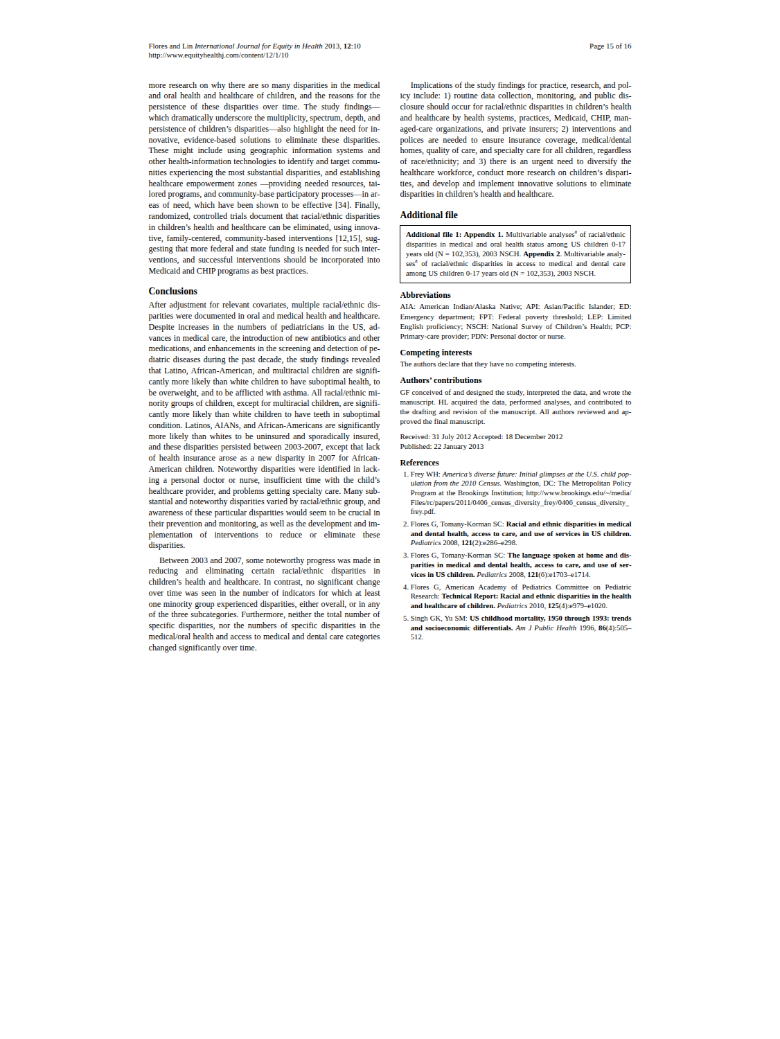Flores and Lin International Journal for Equity in Health 2013, 12:10
http://www.equityhealthj.com/content/12/1/10
Page 15 of 16
more research on why there are so many disparities in the medical and oral health and healthcare of children, and the reasons for the persistence of these disparities over time. The study findings—which dramatically underscore the multiplicity, spectrum, depth, and persistence of children’s disparities—also highlight the need for innovative, evidence-based solutions to eliminate these disparities. These might include using geographic information systems and other health-information technologies to identify and target communities experiencing the most substantial disparities, and establishing healthcare empowerment zones —providing needed resources, tailored programs, and community-base participatory processes—in areas of need, which have been shown to be effective [34]. Finally, randomized, controlled trials document that racial/ethnic disparities in children’s health and healthcare can be eliminated, using innovative, family-centered, community-based interventions [12,15], suggesting that more federal and state funding is needed for such interventions, and successful interventions should be incorporated into Medicaid and CHIP programs as best practices.
Conclusions
After adjustment for relevant covariates, multiple racial/ethnic disparities were documented in oral and medical health and healthcare. Despite increases in the numbers of pediatricians in the US, advances in medical care, the introduction of new antibiotics and other medications, and enhancements in the screening and detection of pediatric diseases during the past decade, the study findings revealed that Latino, African-American, and multiracial children are significantly more likely than white children to have suboptimal health, to be overweight, and to be afflicted with asthma. All racial/ethnic minority groups of children, except for multiracial children, are significantly more likely than white children to have teeth in suboptimal condition. Latinos, AIANs, and African-Americans are significantly more likely than whites to be uninsured and sporadically insured, and these disparities persisted between 2003-2007, except that lack of health insurance arose as a new disparity in 2007 for African-American children. Noteworthy disparities were identified in lacking a personal doctor or nurse, insufficient time with the child’s healthcare provider, and problems getting specialty care. Many substantial and noteworthy disparities varied by racial/ethnic group, and awareness of these particular disparities would seem to be crucial in their prevention and monitoring, as well as the development and implementation of interventions to reduce or eliminate these disparities.
Between 2003 and 2007, some noteworthy progress was made in reducing and eliminating certain racial/ethnic disparities in children’s health and healthcare. In contrast, no significant change over time was seen in the number of indicators for which at least one minority group experienced disparities, either overall, or in any of the three subcategories. Furthermore, neither the total number of specific disparities, nor the numbers of specific disparities in the medical/oral health and access to medical and dental care categories changed significantly over time.
Implications of the study findings for practice, research, and policy include: 1) routine data collection, monitoring, and public disclosure should occur for racial/ethnic disparities in children’s health and healthcare by health systems, practices, Medicaid, CHIP, managed-care organizations, and private insurers; 2) interventions and polices are needed to ensure insurance coverage, medical/dental homes, quality of care, and specialty care for all children, regardless of race/ethnicity; and 3) there is an urgent need to diversify the healthcare workforce, conduct more research on children’s disparities, and develop and implement innovative solutions to eliminate disparities in children’s health and healthcare.
Additional file
Additional file 1: Appendix 1. Multivariable analysesa of racial/ethnic disparities in medical and oral health status among US children 0-17 years old (N = 102,353), 2003 NSCH. Appendix 2. Multivariable analysesa of racial/ethnic disparities in access to medical and dental care among US children 0-17 years old (N = 102,353), 2003 NSCH.
Abbreviations
AIA: American Indian/Alaska Native; API: Asian/Pacific Islander; ED: Emergency department; FPT: Federal poverty threshold; LEP: Limited English proficiency; NSCH: National Survey of Children’s Health; PCP: Primary-care provider; PDN: Personal doctor or nurse.
Competing interests
The authors declare that they have no competing interests.
Authors’ contributions
GF conceived of and designed the study, interpreted the data, and wrote the manuscript. HL acquired the data, performed analyses, and contributed to the drafting and revision of the manuscript. All authors reviewed and approved the final manuscript.
Received: 31 July 2012 Accepted: 18 December 2012
Published: 22 January 2013
References
Frey WH: America’s diverse future: Initial glimpses at the U.S. child population from the 2010 Census. Washington, DC: The Metropolitan Policy Program at the Brookings Institution; http://www.brookings.edu/~/media/Files/rc/papers/2011/0406_census_diversity_frey/0406_census_diversity_frey.pdf.
Flores G, Tomany-Korman SC: Racial and ethnic disparities in medical and dental health, access to care, and use of services in US children. Pediatrics 2008, 121(2):e286–e298.
Flores G, Tomany-Korman SC: The language spoken at home and disparities in medical and dental health, access to care, and use of services in US children. Pediatrics 2008, 121(6):e1703–e1714.
Flores G, American Academy of Pediatrics Committee on Pediatric Research: Technical Report: Racial and ethnic disparities in the health and healthcare of children. Pediatrics 2010, 125(4):e979–e1020.
Singh GK, Yu SM: US childhood mortality, 1950 through 1993: trends and socioeconomic differentials. Am J Public Health 1996, 86(4):505–512.